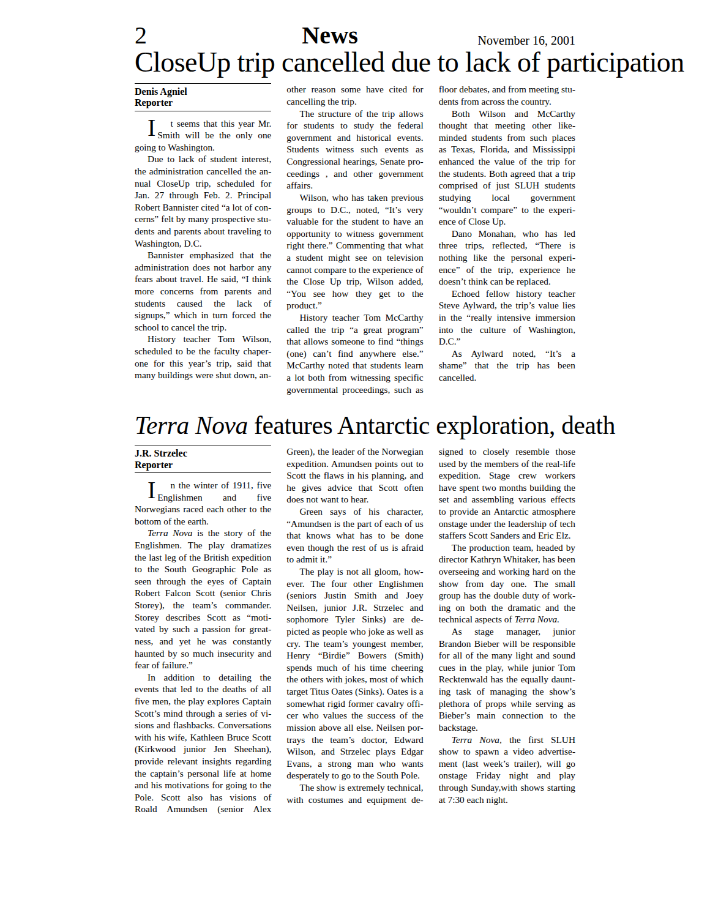2
News
November 16, 2001
CloseUp trip cancelled due to lack of participation
Denis Agniel
Reporter
It seems that this year Mr. Smith will be the only one going to Washington.
Due to lack of student interest, the administration cancelled the annual CloseUp trip, scheduled for Jan. 27 through Feb. 2. Principal Robert Bannister cited “a lot of concerns” felt by many prospective students and parents about traveling to Washington, D.C.
Bannister emphasized that the administration does not harbor any fears about travel. He said, “I think more concerns from parents and students caused the lack of signups,” which in turn forced the school to cancel the trip.
History teacher Tom Wilson, scheduled to be the faculty chaperone for this year’s trip, said that many buildings were shut down, another reason some have cited for cancelling the trip.
The structure of the trip allows for students to study the federal government and historical events. Students witness such events as Congressional hearings, Senate proceedings , and other government affairs.
Wilson, who has taken previous groups to D.C., noted, “It’s very valuable for the student to have an opportunity to witness government right there.” Commenting that what a student might see on television cannot compare to the experience of the Close Up trip, Wilson added, “You see how they get to the product.”
History teacher Tom McCarthy called the trip “a great program” that allows someone to find “things (one) can’t find anywhere else.” McCarthy noted that students learn a lot both from witnessing specific governmental proceedings, such as floor debates, and from meeting students from across the country.
Both Wilson and McCarthy thought that meeting other like-minded students from such places as Texas, Florida, and Mississippi enhanced the value of the trip for the students. Both agreed that a trip comprised of just SLUH students studying local government “wouldn’t compare” to the experience of Close Up.
Dano Monahan, who has led three trips, reflected, “There is nothing like the personal experience” of the trip, experience he doesn’t think can be replaced.
Echoed fellow history teacher Steve Aylward, the trip’s value lies in the “really intensive immersion into the culture of Washington, D.C.”
As Aylward noted, “It’s a shame” that the trip has been cancelled.
Terra Nova features Antarctic exploration, death
J.R. Strzelec
Reporter
In the winter of 1911, five Englishmen and five Norwegians raced each other to the bottom of the earth.
Terra Nova is the story of the Englishmen. The play dramatizes the last leg of the British expedition to the South Geographic Pole as seen through the eyes of Captain Robert Falcon Scott (senior Chris Storey), the team’s commander. Storey describes Scott as “motivated by such a passion for greatness, and yet he was constantly haunted by so much insecurity and fear of failure.”
In addition to detailing the events that led to the deaths of all five men, the play explores Captain Scott’s mind through a series of visions and flashbacks. Conversations with his wife, Kathleen Bruce Scott (Kirkwood junior Jen Sheehan), provide relevant insights regarding the captain’s personal life at home and his motivations for going to the Pole. Scott also has visions of Roald Amundsen (senior Alex Green), the leader of the Norwegian expedition. Amundsen points out to Scott the flaws in his planning, and he gives advice that Scott often does not want to hear.
Green says of his character, “Amundsen is the part of each of us that knows what has to be done even though the rest of us is afraid to admit it.”
The play is not all gloom, however. The four other Englishmen (seniors Justin Smith and Joey Neilsen, junior J.R. Strzelec and sophomore Tyler Sinks) are depicted as people who joke as well as cry. The team’s youngest member, Henry “Birdie” Bowers (Smith) spends much of his time cheering the others with jokes, most of which target Titus Oates (Sinks). Oates is a somewhat rigid former cavalry officer who values the success of the mission above all else. Neilsen portrays the team’s doctor, Edward Wilson, and Strzelec plays Edgar Evans, a strong man who wants desperately to go to the South Pole.
The show is extremely technical, with costumes and equipment designed to closely resemble those used by the members of the real-life expedition. Stage crew workers have spent two months building the set and assembling various effects to provide an Antarctic atmosphere onstage under the leadership of tech staffers Scott Sanders and Eric Elz.
The production team, headed by director Kathryn Whitaker, has been overseeing and working hard on the show from day one. The small group has the double duty of working on both the dramatic and the technical aspects of Terra Nova.
As stage manager, junior Brandon Bieber will be responsible for all of the many light and sound cues in the play, while junior Tom Recktenwald has the equally daunting task of managing the show’s plethora of props while serving as Bieber’s main connection to the backstage.
Terra Nova, the first SLUH show to spawn a video advertisement (last week’s trailer), will go onstage Friday night and play through Sunday,with shows starting at 7:30 each night.